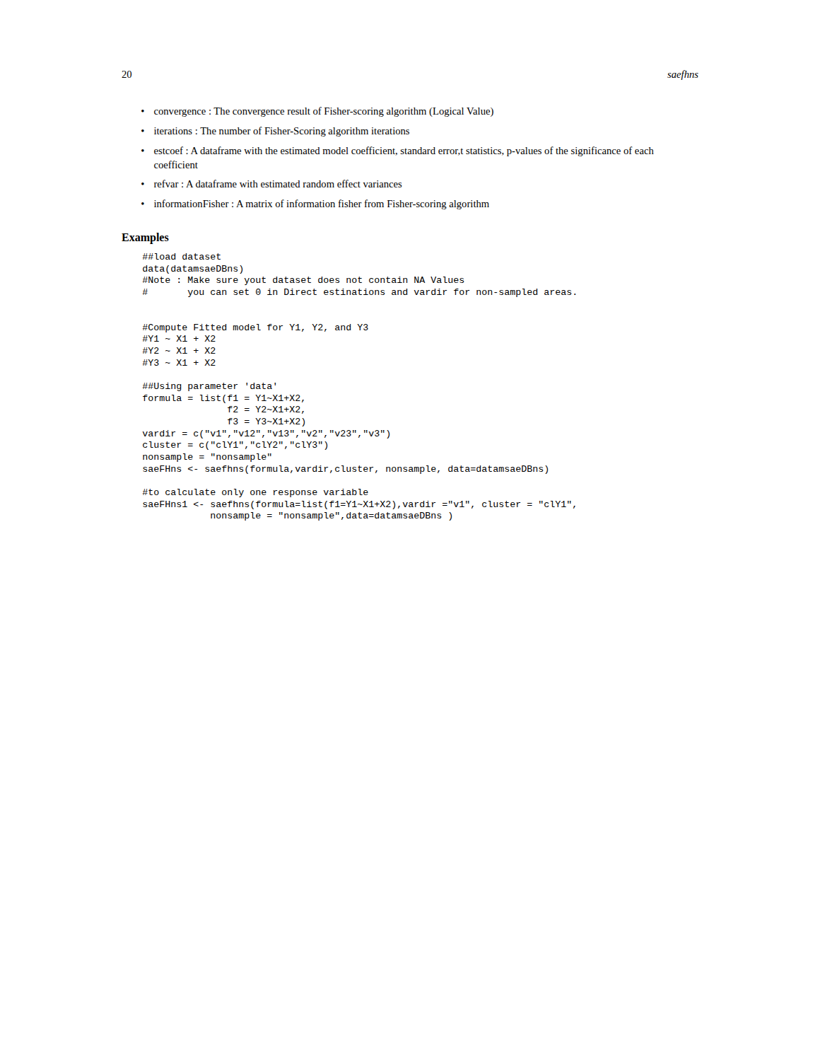20 saefhns
convergence : The convergence result of Fisher-scoring algorithm (Logical Value)
iterations : The number of Fisher-Scoring algorithm iterations
estcoef : A dataframe with the estimated model coefficient, standard error,t statistics, p-values of the significance of each coefficient
refvar : A dataframe with estimated random effect variances
informationFisher : A matrix of information fisher from Fisher-scoring algorithm
Examples
##load dataset
data(datamsaeDBns)
#Note : Make sure yout dataset does not contain NA Values
#       you can set 0 in Direct estinations and vardir for non-sampled areas.


#Compute Fitted model for Y1, Y2, and Y3
#Y1 ~ X1 + X2
#Y2 ~ X1 + X2
#Y3 ~ X1 + X2

##Using parameter 'data'
formula = list(f1 = Y1~X1+X2,
               f2 = Y2~X1+X2,
               f3 = Y3~X1+X2)
vardir = c("v1","v12","v13","v2","v23","v3")
cluster = c("clY1","clY2","clY3")
nonsample = "nonsample"
saeFHns <- saefhns(formula,vardir,cluster, nonsample, data=datamsaeDBns)

#to calculate only one response variable
saeFHns1 <- saefhns(formula=list(f1=Y1~X1+X2),vardir ="v1", cluster = "clY1",
            nonsample = "nonsample",data=datamsaeDBns )